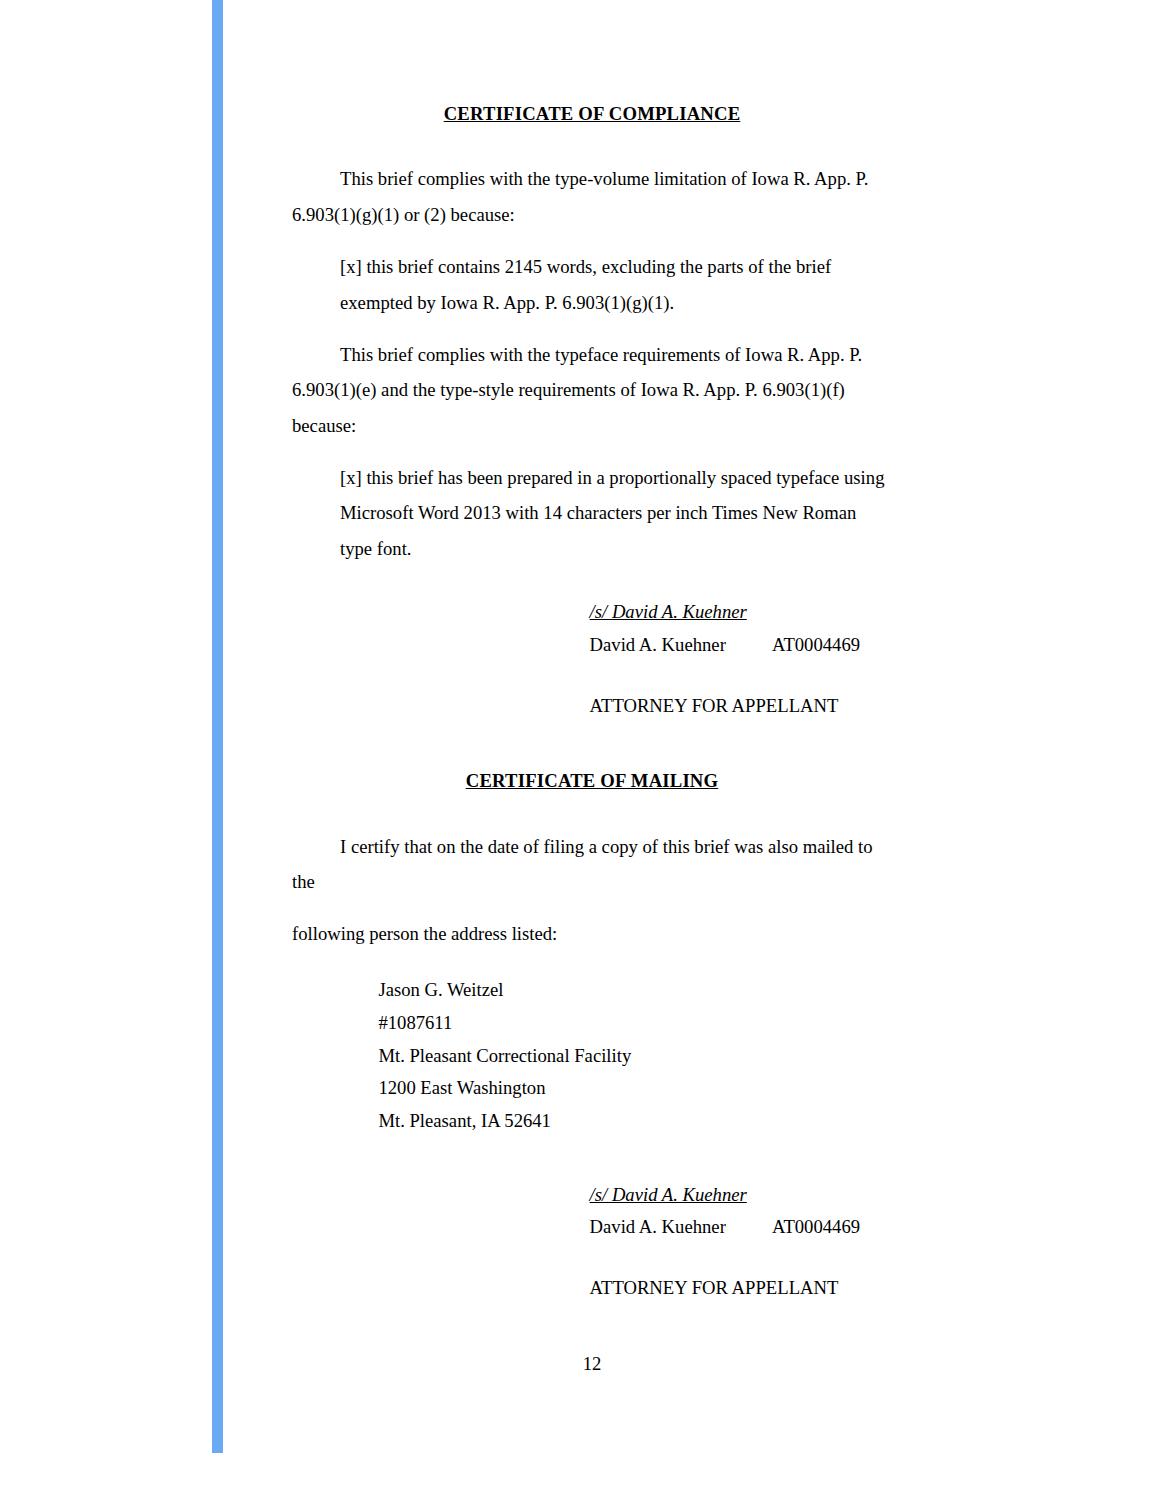CERTIFICATE OF COMPLIANCE
This brief complies with the type-volume limitation of Iowa R. App. P. 6.903(1)(g)(1) or (2) because:
[x] this brief contains 2145 words, excluding the parts of the brief exempted by Iowa R. App. P. 6.903(1)(g)(1).
This brief complies with the typeface requirements of Iowa R. App. P. 6.903(1)(e) and the type-style requirements of Iowa R. App. P. 6.903(1)(f) because:
[x] this brief has been prepared in a proportionally spaced typeface using Microsoft Word 2013 with 14 characters per inch Times New Roman type font.
/s/ David A. Kuehner David A. Kuehner AT0004469 ATTORNEY FOR APPELLANT
CERTIFICATE OF MAILING
I certify that on the date of filing a copy of this brief was also mailed to the
following person the address listed:
Jason G. Weitzel
#1087611
Mt. Pleasant Correctional Facility
1200 East Washington
Mt. Pleasant, IA 52641
/s/ David A. Kuehner David A. Kuehner AT0004469 ATTORNEY FOR APPELLANT
12